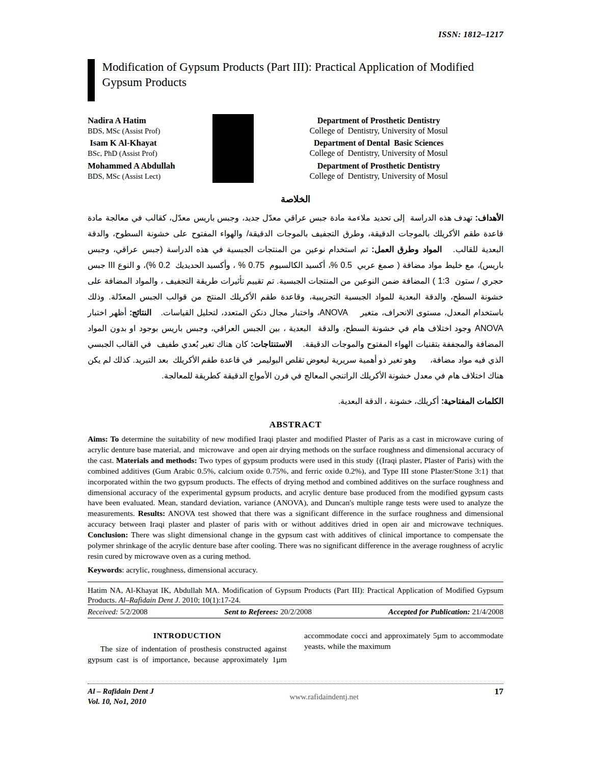ISSN: 1812–1217
Modification of Gypsum Products (Part III): Practical Application of Modified Gypsum Products
| Nadira A Hatim BDS, MSc (Assist Prof) | | Department of Prosthetic Dentistry College of Dentistry, University of Mosul |
| Isam K Al-Khayat BSc, PhD (Assist Prof) | Department of Dental Basic Sciences College of Dentistry, University of Mosul |
| Mohammed A Abdullah BDS, MSc (Assist Lect) | Department of Prosthetic Dentistry College of Dentistry, University of Mosul |
الخلاصة
الأهداف: تهدف هذه الدراسة إلى تحديد ملاءمة مادة جبس عراقي معدّل جديد، وجبس باريس معدّل، كقالب في معالجة مادة قاعدة طقم الأكريلك بالموجات الدقيقة، وطرق التجفيف بالموجات الدقيقة/ والهواء المفتوح على خشونة السطوح، والدقة البعدية للقالب. المواد وطرق العمل: تم استخدام نوعين من المنتجات الجبسية في هذه الدراسة (جبس عراقي، وجبس باريس)، مع خليط مواد مضافة ( صمغ عربي 0.5 %، أكسيد الكالسيوم 0.75 % ، وأكسيد الحديديك 0.2 %)، و النوع III جبس حجري / ستون 1:3 ) المضافة ضمن النوعين من المنتجات الجبسية. تم تقييم تأثيرات طريقة التجفيف ، والمواد المضافة على خشونة السطح، والدقة البعدية للمواد الجبسية التجريبية، وقاعدة طقم الأكريلك المنتج من قوالب الجبس المعدّلة. وذلك باستخدام المعدل، مستوى الانحراف، متغير ANOVA، واختبار مجال دنكن المتعدد، لتحليل القياسات. النتائج: أظهر اختبار ANOVA وجود اختلاف هام في خشونة السطح، والدقة البعدية ، بين الجبس العراقي، وجبس باريس بوجود او بدون المواد المضافة والمجففة بتقنيات الهواء المفتوح والموجات الدقيقة. الاستنتاجات: كان هناك تغير بُعدي طفيف في القالب الجبسي الذي فيه مواد مضافة، وهو تغير ذو أهمية سريرية ليعوض تقلص البوليمر في قاعدة طقم الأكريلك بعد التبريد. كذلك لم يكن هناك اختلاف هام في معدل خشونة الأكريلك الراتنجي المعالج في فرن الأمواج الدقيقة كطريقة للمعالجة.
الكلمات المفتاحية: أكريلك، خشونة ، الدقة البعدية.
ABSTRACT
Aims: To determine the suitability of new modified Iraqi plaster and modified Plaster of Paris as a cast in microwave curing of acrylic denture base material, and microwave and open air drying methods on the surface roughness and dimensional accuracy of the cast. Materials and methods: Two types of gypsum products were used in this study {(Iraqi plaster, Plaster of Paris) with the combined additives (Gum Arabic 0.5%, calcium oxide 0.75%, and ferric oxide 0.2%), and Type III stone Plaster/Stone 3:1} that incorporated within the two gypsum products. The effects of drying method and combined additives on the surface roughness and dimensional accuracy of the experimental gypsum products, and acrylic denture base produced from the modified gypsum casts have been evaluated. Mean, standard deviation, variance (ANOVA), and Duncan's multiple range tests were used to analyze the measurements. Results: ANOVA test showed that there was a significant difference in the surface roughness and dimensional accuracy between Iraqi plaster and plaster of paris with or without additives dried in open air and microwave techniques. Conclusion: There was slight dimensional change in the gypsum cast with additives of clinical importance to compensate the polymer shrinkage of the acrylic denture base after cooling. There was no significant difference in the average roughness of acrylic resin cured by microwave oven as a curing method.
Keywords: acrylic, roughness, dimensional accuracy.
Hatim NA, Al-Khayat IK, Abdullah MA. Modification of Gypsum Products (Part III): Practical Application of Modified Gypsum Products. Al–Rafidain Dent J. 2010; 10(1):17-24.
Received: 5/2/2008 Sent to Referees: 20/2/2008 Accepted for Publication: 21/4/2008
INTRODUCTION
The size of indentation of prosthesis constructed against gypsum cast is of importance, because approximately 1µm accommodate cocci and approximately 5µm to accommodate yeasts, while the maximum
Al – Rafidain Dent J
Vol. 10, No1, 2010
www.rafidaindentj.net
17